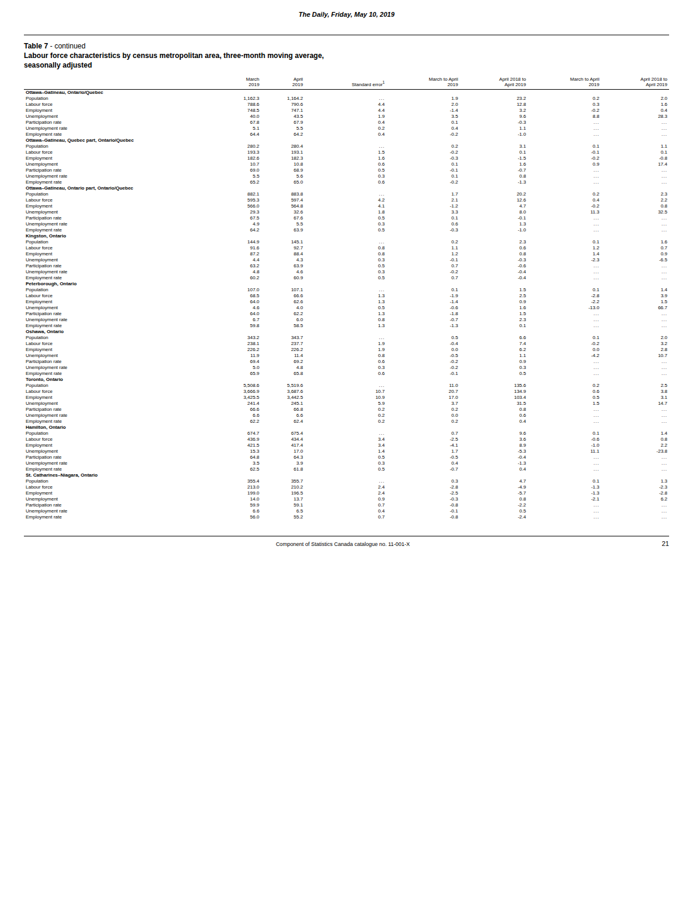The Daily, Friday, May 10, 2019
Table 7 - continued
Labour force characteristics by census metropolitan area, three-month moving average,
seasonally adjusted
| | March 2019 | April 2019 | Standard error 1 | March to April 2019 | April 2018 to April 2019 | March to April 2019 | April 2018 to April 2019 |
| --- | --- | --- | --- | --- | --- | --- | --- |
| Ottawa–Gatineau, Ontario/Quebec |
| Population | 1,162.3 | 1,164.2 | ... | 1.9 | 23.2 | 0.2 | 2.0 |
| Labour force | 788.6 | 790.6 | 4.4 | 2.0 | 12.8 | 0.3 | 1.6 |
| Employment | 748.5 | 747.1 | 4.4 | -1.4 | 3.2 | -0.2 | 0.4 |
| Unemployment | 40.0 | 43.5 | 1.9 | 3.5 | 9.6 | 8.8 | 28.3 |
| Participation rate | 67.8 | 67.9 | 0.4 | 0.1 | -0.3 | ... | ... |
| Unemployment rate | 5.1 | 5.5 | 0.2 | 0.4 | 1.1 | ... | ... |
| Employment rate | 64.4 | 64.2 | 0.4 | -0.2 | -1.0 | ... | ... |
| Ottawa–Gatineau, Quebec part, Ontario/Quebec |
| Population | 280.2 | 280.4 | ... | 0.2 | 3.1 | 0.1 | 1.1 |
| Labour force | 193.3 | 193.1 | 1.5 | -0.2 | 0.1 | -0.1 | 0.1 |
| Employment | 182.6 | 182.3 | 1.6 | -0.3 | -1.5 | -0.2 | -0.8 |
| Unemployment | 10.7 | 10.8 | 0.6 | 0.1 | 1.6 | 0.9 | 17.4 |
| Participation rate | 69.0 | 68.9 | 0.5 | -0.1 | -0.7 | ... | ... |
| Unemployment rate | 5.5 | 5.6 | 0.3 | 0.1 | 0.8 | ... | ... |
| Employment rate | 65.2 | 65.0 | 0.6 | -0.2 | -1.3 | ... | ... |
| Ottawa–Gatineau, Ontario part, Ontario/Quebec |
| Population | 882.1 | 883.8 | ... | 1.7 | 20.2 | 0.2 | 2.3 |
| Labour force | 595.3 | 597.4 | 4.2 | 2.1 | 12.6 | 0.4 | 2.2 |
| Employment | 566.0 | 564.8 | 4.1 | -1.2 | 4.7 | -0.2 | 0.8 |
| Unemployment | 29.3 | 32.6 | 1.8 | 3.3 | 8.0 | 11.3 | 32.5 |
| Participation rate | 67.5 | 67.6 | 0.5 | 0.1 | -0.1 | ... | ... |
| Unemployment rate | 4.9 | 5.5 | 0.3 | 0.6 | 1.3 | ... | ... |
| Employment rate | 64.2 | 63.9 | 0.5 | -0.3 | -1.0 | ... | ... |
| Kingston, Ontario |
| Population | 144.9 | 145.1 | ... | 0.2 | 2.3 | 0.1 | 1.6 |
| Labour force | 91.6 | 92.7 | 0.8 | 1.1 | 0.6 | 1.2 | 0.7 |
| Employment | 87.2 | 88.4 | 0.8 | 1.2 | 0.8 | 1.4 | 0.9 |
| Unemployment | 4.4 | 4.3 | 0.3 | -0.1 | -0.3 | -2.3 | -6.5 |
| Participation rate | 63.2 | 63.9 | 0.5 | 0.7 | -0.6 | ... | ... |
| Unemployment rate | 4.8 | 4.6 | 0.3 | -0.2 | -0.4 | ... | ... |
| Employment rate | 60.2 | 60.9 | 0.5 | 0.7 | -0.4 | ... | ... |
| Peterborough, Ontario |
| Population | 107.0 | 107.1 | ... | 0.1 | 1.5 | 0.1 | 1.4 |
| Labour force | 68.5 | 66.6 | 1.3 | -1.9 | 2.5 | -2.8 | 3.9 |
| Employment | 64.0 | 62.6 | 1.3 | -1.4 | 0.9 | -2.2 | 1.5 |
| Unemployment | 4.6 | 4.0 | 0.5 | -0.6 | 1.6 | -13.0 | 66.7 |
| Participation rate | 64.0 | 62.2 | 1.3 | -1.8 | 1.5 | ... | ... |
| Unemployment rate | 6.7 | 6.0 | 0.8 | -0.7 | 2.3 | ... | ... |
| Employment rate | 59.8 | 58.5 | 1.3 | -1.3 | 0.1 | ... | ... |
| Oshawa, Ontario |
| Population | 343.2 | 343.7 | ... | 0.5 | 6.6 | 0.1 | 2.0 |
| Labour force | 238.1 | 237.7 | 1.9 | -0.4 | 7.4 | -0.2 | 3.2 |
| Employment | 226.2 | 226.2 | 1.9 | 0.0 | 6.2 | 0.0 | 2.8 |
| Unemployment | 11.9 | 11.4 | 0.8 | -0.5 | 1.1 | -4.2 | 10.7 |
| Participation rate | 69.4 | 69.2 | 0.6 | -0.2 | 0.9 | ... | ... |
| Unemployment rate | 5.0 | 4.8 | 0.3 | -0.2 | 0.3 | ... | ... |
| Employment rate | 65.9 | 65.8 | 0.6 | -0.1 | 0.5 | ... | ... |
| Toronto, Ontario |
| Population | 5,508.6 | 5,519.6 | ... | 11.0 | 135.6 | 0.2 | 2.5 |
| Labour force | 3,666.9 | 3,687.6 | 10.7 | 20.7 | 134.9 | 0.6 | 3.8 |
| Employment | 3,425.5 | 3,442.5 | 10.9 | 17.0 | 103.4 | 0.5 | 3.1 |
| Unemployment | 241.4 | 245.1 | 5.9 | 3.7 | 31.5 | 1.5 | 14.7 |
| Participation rate | 66.6 | 66.8 | 0.2 | 0.2 | 0.8 | ... | ... |
| Unemployment rate | 6.6 | 6.6 | 0.2 | 0.0 | 0.6 | ... | ... |
| Employment rate | 62.2 | 62.4 | 0.2 | 0.2 | 0.4 | ... | ... |
| Hamilton, Ontario |
| Population | 674.7 | 675.4 | ... | 0.7 | 9.6 | 0.1 | 1.4 |
| Labour force | 436.9 | 434.4 | 3.4 | -2.5 | 3.6 | -0.6 | 0.8 |
| Employment | 421.5 | 417.4 | 3.4 | -4.1 | 8.9 | -1.0 | 2.2 |
| Unemployment | 15.3 | 17.0 | 1.4 | 1.7 | -5.3 | 11.1 | -23.8 |
| Participation rate | 64.8 | 64.3 | 0.5 | -0.5 | -0.4 | ... | ... |
| Unemployment rate | 3.5 | 3.9 | 0.3 | 0.4 | -1.3 | ... | ... |
| Employment rate | 62.5 | 61.8 | 0.5 | -0.7 | 0.4 | ... | ... |
| St. Catharines–Niagara, Ontario |
| Population | 355.4 | 355.7 | ... | 0.3 | 4.7 | 0.1 | 1.3 |
| Labour force | 213.0 | 210.2 | 2.4 | -2.8 | -4.9 | -1.3 | -2.3 |
| Employment | 199.0 | 196.5 | 2.4 | -2.5 | -5.7 | -1.3 | -2.8 |
| Unemployment | 14.0 | 13.7 | 0.9 | -0.3 | 0.8 | -2.1 | 6.2 |
| Participation rate | 59.9 | 59.1 | 0.7 | -0.8 | -2.2 | ... | ... |
| Unemployment rate | 6.6 | 6.5 | 0.4 | -0.1 | 0.5 | ... | ... |
| Employment rate | 56.0 | 55.2 | 0.7 | -0.8 | -2.4 | ... | ... |
Component of Statistics Canada catalogue no. 11-001-X
21